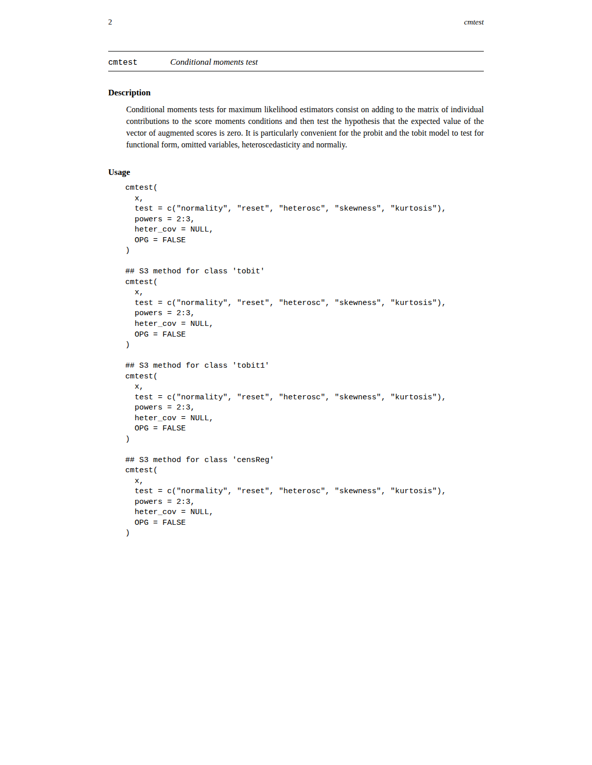2 cmtest
cmtest Conditional moments test
Description
Conditional moments tests for maximum likelihood estimators consist on adding to the matrix of individual contributions to the score moments conditions and then test the hypothesis that the expected value of the vector of augmented scores is zero. It is particularly convenient for the probit and the tobit model to test for functional form, omitted variables, heteroscedasticity and normaliy.
Usage
cmtest(
  x,
  test = c("normality", "reset", "heterosc", "skewness", "kurtosis"),
  powers = 2:3,
  heter_cov = NULL,
  OPG = FALSE
)

## S3 method for class 'tobit'
cmtest(
  x,
  test = c("normality", "reset", "heterosc", "skewness", "kurtosis"),
  powers = 2:3,
  heter_cov = NULL,
  OPG = FALSE
)

## S3 method for class 'tobit1'
cmtest(
  x,
  test = c("normality", "reset", "heterosc", "skewness", "kurtosis"),
  powers = 2:3,
  heter_cov = NULL,
  OPG = FALSE
)

## S3 method for class 'censReg'
cmtest(
  x,
  test = c("normality", "reset", "heterosc", "skewness", "kurtosis"),
  powers = 2:3,
  heter_cov = NULL,
  OPG = FALSE
)